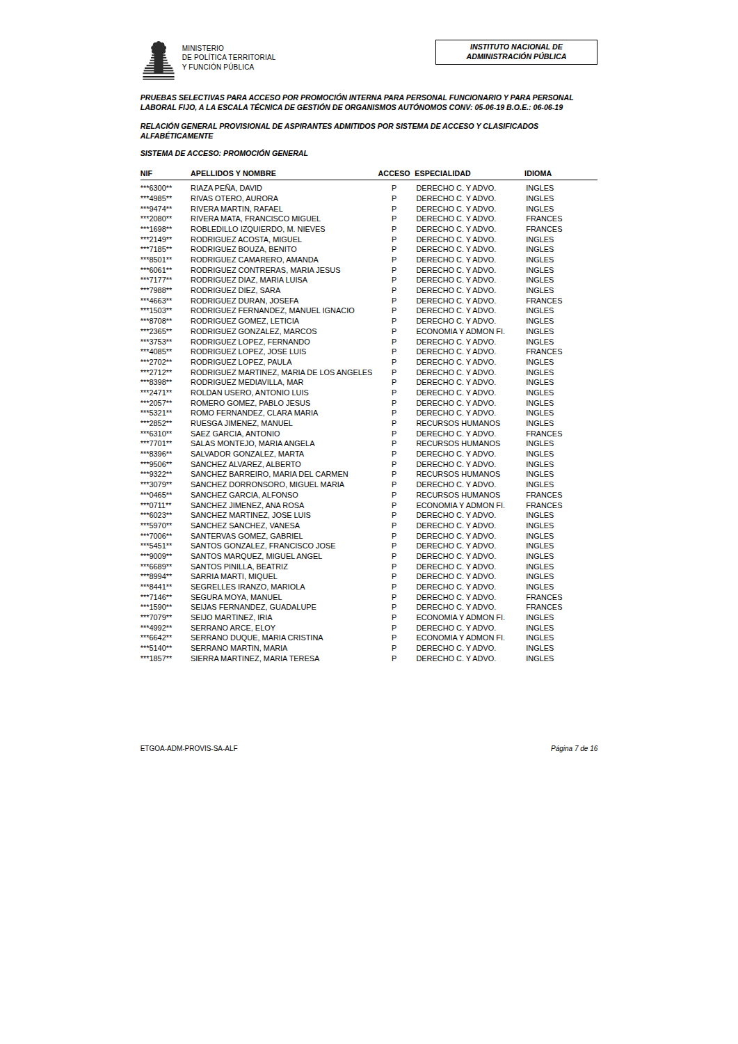MINISTERIO
DE POLÍTICA TERRITORIAL
Y FUNCIÓN PÚBLICA
INSTITUTO NACIONAL DE
ADMINISTRACIÓN PÚBLICA
PRUEBAS SELECTIVAS PARA ACCESO POR PROMOCIÓN INTERNA PARA PERSONAL FUNCIONARIO Y PARA PERSONAL LABORAL FIJO, A LA ESCALA TÉCNICA DE GESTIÓN DE ORGANISMOS AUTÓNOMOS CONV: 05-06-19 B.O.E.: 06-06-19
RELACIÓN GENERAL PROVISIONAL DE ASPIRANTES ADMITIDOS POR SISTEMA DE ACCESO Y CLASIFICADOS ALFABÉTICAMENTE
SISTEMA DE ACCESO: PROMOCIÓN GENERAL
| NIF | APELLIDOS Y NOMBRE | ACCESO | ESPECIALIDAD | IDIOMA |
| --- | --- | --- | --- | --- |
| ***6300** | RIAZA PEÑA, DAVID | P | DERECHO C. Y ADVO. | INGLES |
| ***4985** | RIVAS OTERO, AURORA | P | DERECHO C. Y ADVO. | INGLES |
| ***9474** | RIVERA MARTIN, RAFAEL | P | DERECHO C. Y ADVO. | INGLES |
| ***2080** | RIVERA MATA, FRANCISCO MIGUEL | P | DERECHO C. Y ADVO. | FRANCES |
| ***1698** | ROBLEDILLO IZQUIERDO, M. NIEVES | P | DERECHO C. Y ADVO. | FRANCES |
| ***2149** | RODRIGUEZ ACOSTA, MIGUEL | P | DERECHO C. Y ADVO. | INGLES |
| ***7185** | RODRIGUEZ BOUZA, BENITO | P | DERECHO C. Y ADVO. | INGLES |
| ***8501** | RODRIGUEZ CAMARERO, AMANDA | P | DERECHO C. Y ADVO. | INGLES |
| ***6061** | RODRIGUEZ CONTRERAS, MARIA JESUS | P | DERECHO C. Y ADVO. | INGLES |
| ***7177** | RODRIGUEZ DIAZ, MARIA LUISA | P | DERECHO C. Y ADVO. | INGLES |
| ***7988** | RODRIGUEZ DIEZ, SARA | P | DERECHO C. Y ADVO. | INGLES |
| ***4663** | RODRIGUEZ DURAN, JOSEFA | P | DERECHO C. Y ADVO. | FRANCES |
| ***1503** | RODRIGUEZ FERNANDEZ, MANUEL IGNACIO | P | DERECHO C. Y ADVO. | INGLES |
| ***8708** | RODRIGUEZ GOMEZ, LETICIA | P | DERECHO C. Y ADVO. | INGLES |
| ***2365** | RODRIGUEZ GONZALEZ, MARCOS | P | ECONOMIA Y ADMON FI. | INGLES |
| ***3753** | RODRIGUEZ LOPEZ, FERNANDO | P | DERECHO C. Y ADVO. | INGLES |
| ***4085** | RODRIGUEZ LOPEZ, JOSE LUIS | P | DERECHO C. Y ADVO. | FRANCES |
| ***2702** | RODRIGUEZ LOPEZ, PAULA | P | DERECHO C. Y ADVO. | INGLES |
| ***2712** | RODRIGUEZ MARTINEZ, MARIA DE LOS ANGELES | P | DERECHO C. Y ADVO. | INGLES |
| ***8398** | RODRIGUEZ MEDIAVILLA, MAR | P | DERECHO C. Y ADVO. | INGLES |
| ***2471** | ROLDAN USERO, ANTONIO LUIS | P | DERECHO C. Y ADVO. | INGLES |
| ***2057** | ROMERO GOMEZ, PABLO JESUS | P | DERECHO C. Y ADVO. | INGLES |
| ***5321** | ROMO FERNANDEZ, CLARA MARIA | P | DERECHO C. Y ADVO. | INGLES |
| ***2852** | RUESGA JIMENEZ, MANUEL | P | RECURSOS HUMANOS | INGLES |
| ***6310** | SAEZ GARCIA, ANTONIO | P | DERECHO C. Y ADVO. | FRANCES |
| ***7701** | SALAS MONTEJO, MARIA ANGELA | P | RECURSOS HUMANOS | INGLES |
| ***8396** | SALVADOR GONZALEZ, MARTA | P | DERECHO C. Y ADVO. | INGLES |
| ***9506** | SANCHEZ ALVAREZ, ALBERTO | P | DERECHO C. Y ADVO. | INGLES |
| ***9322** | SANCHEZ BARREIRO, MARIA DEL CARMEN | P | RECURSOS HUMANOS | INGLES |
| ***3079** | SANCHEZ DORRONSORO, MIGUEL MARIA | P | DERECHO C. Y ADVO. | INGLES |
| ***0465** | SANCHEZ GARCIA, ALFONSO | P | RECURSOS HUMANOS | FRANCES |
| ***0711** | SANCHEZ JIMENEZ, ANA ROSA | P | ECONOMIA Y ADMON FI. | FRANCES |
| ***6023** | SANCHEZ MARTINEZ, JOSE LUIS | P | DERECHO C. Y ADVO. | INGLES |
| ***5970** | SANCHEZ SANCHEZ, VANESA | P | DERECHO C. Y ADVO. | INGLES |
| ***7006** | SANTERVAS GOMEZ, GABRIEL | P | DERECHO C. Y ADVO. | INGLES |
| ***5451** | SANTOS GONZALEZ, FRANCISCO JOSE | P | DERECHO C. Y ADVO. | INGLES |
| ***9009** | SANTOS MARQUEZ, MIGUEL ANGEL | P | DERECHO C. Y ADVO. | INGLES |
| ***6689** | SANTOS PINILLA, BEATRIZ | P | DERECHO C. Y ADVO. | INGLES |
| ***8994** | SARRIA MARTI, MIQUEL | P | DERECHO C. Y ADVO. | INGLES |
| ***8441** | SEGRELLES IRANZO, MARIOLA | P | DERECHO C. Y ADVO. | INGLES |
| ***7146** | SEGURA MOYA, MANUEL | P | DERECHO C. Y ADVO. | FRANCES |
| ***1590** | SEIJAS FERNANDEZ, GUADALUPE | P | DERECHO C. Y ADVO. | FRANCES |
| ***7079** | SEIJO MARTINEZ, IRIA | P | ECONOMIA Y ADMON FI. | INGLES |
| ***4992** | SERRANO ARCE, ELOY | P | DERECHO C. Y ADVO. | INGLES |
| ***6642** | SERRANO DUQUE, MARIA CRISTINA | P | ECONOMIA Y ADMON FI. | INGLES |
| ***5140** | SERRANO MARTIN, MARIA | P | DERECHO C. Y ADVO. | INGLES |
| ***1857** | SIERRA MARTINEZ, MARIA TERESA | P | DERECHO C. Y ADVO. | INGLES |
ETGOA-ADM-PROVIS-SA-ALF
Página 7 de 16